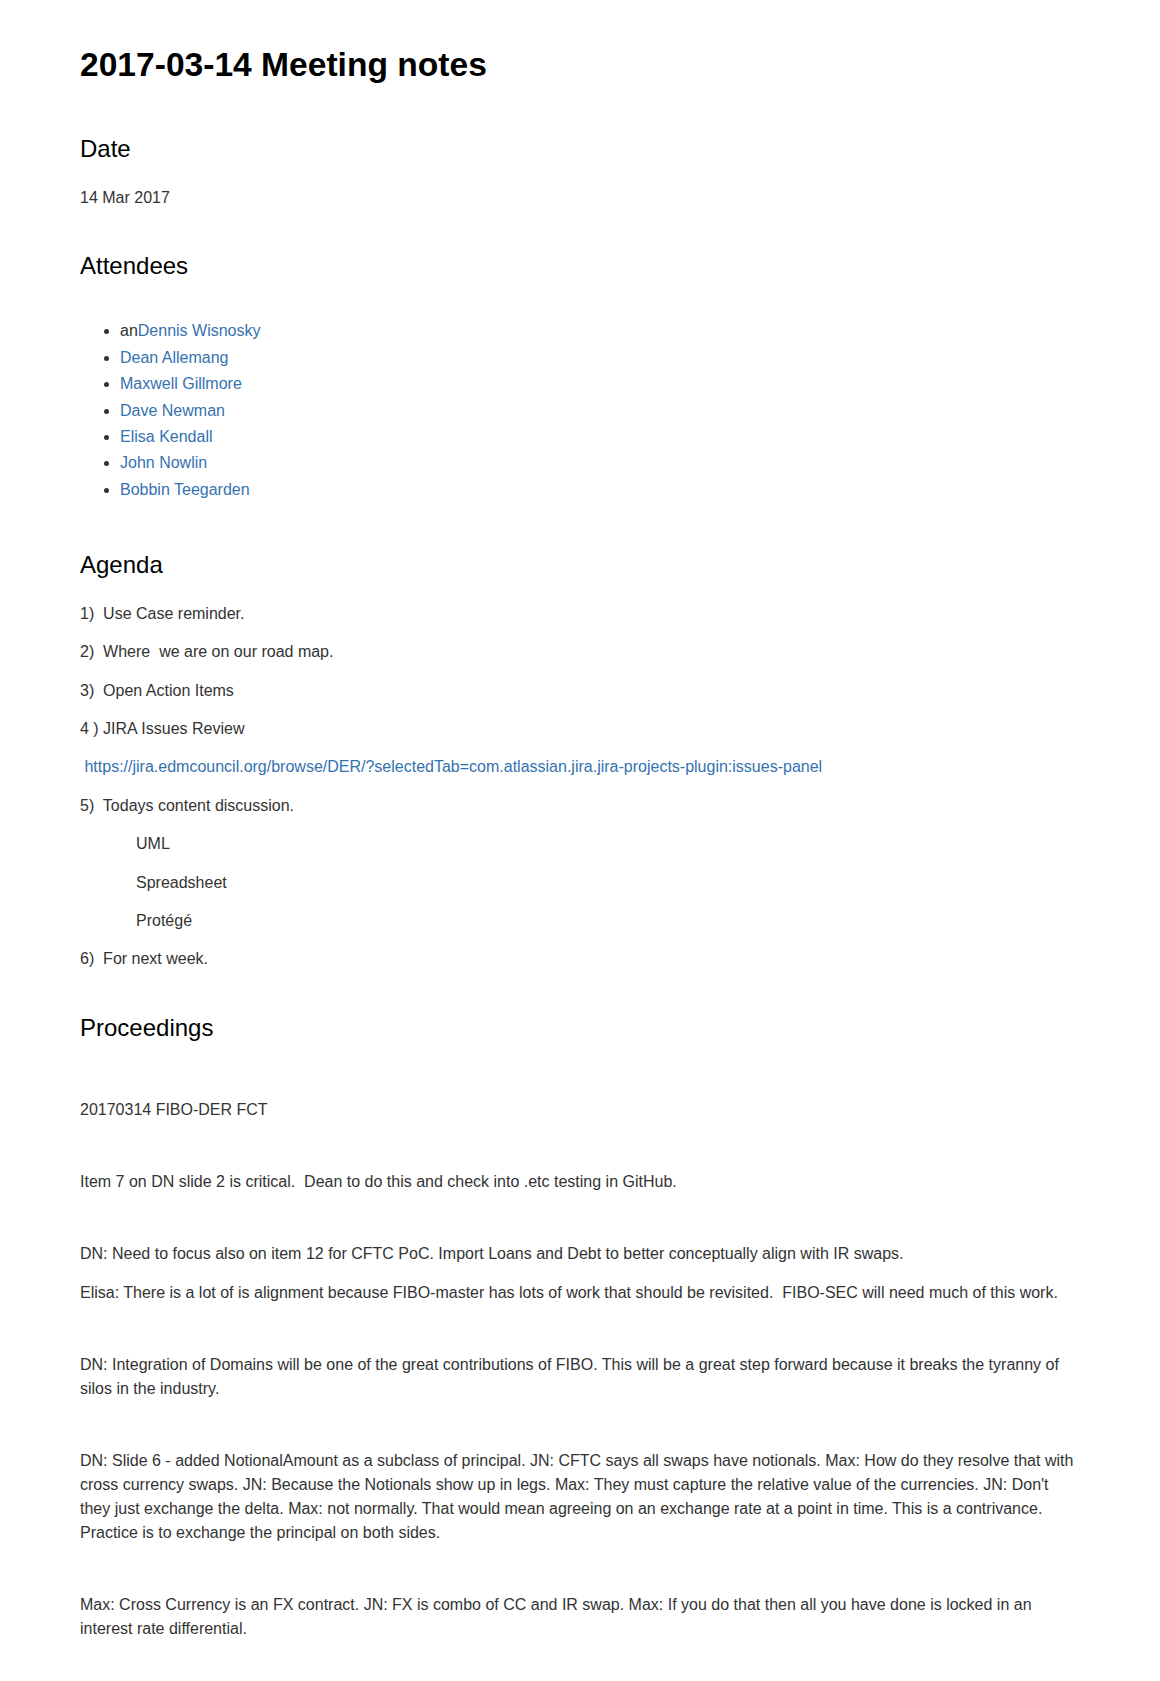2017-03-14 Meeting notes
Date
14 Mar 2017
Attendees
anDennis Wisnosky
Dean Allemang
Maxwell Gillmore
Dave Newman
Elisa Kendall
John Nowlin
Bobbin Teegarden
Agenda
1) Use Case reminder.
2) Where we are on our road map.
3) Open Action Items
4 ) JIRA Issues Review
https://jira.edmcouncil.org/browse/DER/?selectedTab=com.atlassian.jira.jira-projects-plugin:issues-panel
5) Todays content discussion.
UML
Spreadsheet
Protégé
6) For next week.
Proceedings
20170314 FIBO-DER FCT
Item 7 on DN slide 2 is critical. Dean to do this and check into .etc testing in GitHub.
DN: Need to focus also on item 12 for CFTC PoC. Import Loans and Debt to better conceptually align with IR swaps.
Elisa: There is a lot of is alignment because FIBO-master has lots of work that should be revisited. FIBO-SEC will need much of this work.
DN: Integration of Domains will be one of the great contributions of FIBO. This will be a great step forward because it breaks the tyranny of silos in the industry.
DN: Slide 6 - added NotionalAmount as a subclass of principal. JN: CFTC says all swaps have notionals. Max: How do they resolve that with cross currency swaps. JN: Because the Notionals show up in legs. Max: They must capture the relative value of the currencies. JN: Don't they just exchange the delta. Max: not normally. That would mean agreeing on an exchange rate at a point in time. This is a contrivance. Practice is to exchange the principal on both sides.
Max: Cross Currency is an FX contract. JN: FX is combo of CC and IR swap. Max: If you do that then all you have done is locked in an interest rate differential.